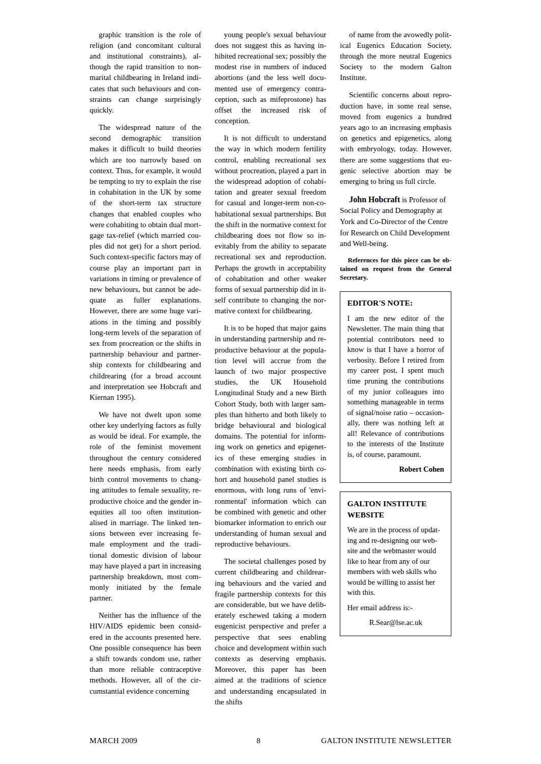graphic transition is the role of religion (and concomitant cultural and institutional constraints), although the rapid transition to non-marital childbearing in Ireland indicates that such behaviours and constraints can change surprisingly quickly.
The widespread nature of the second demographic transition makes it difficult to build theories which are too narrowly based on context. Thus, for example, it would be tempting to try to explain the rise in cohabitation in the UK by some of the short-term tax structure changes that enabled couples who were cohabiting to obtain dual mortgage tax-relief (which married couples did not get) for a short period. Such context-specific factors may of course play an important part in variations in timing or prevalence of new behaviours, but cannot be adequate as fuller explanations. However, there are some huge variations in the timing and possibly long-term levels of the separation of sex from procreation or the shifts in partnership behaviour and partnership contexts for childbearing and childrearing (for a broad account and interpretation see Hobcraft and Kiernan 1995).
We have not dwelt upon some other key underlying factors as fully as would be ideal. For example, the role of the feminist movement throughout the century considered here needs emphasis, from early birth control movements to changing attitudes to female sexuality, reproductive choice and the gender inequities all too often institutionalised in marriage. The linked tensions between ever increasing female employment and the traditional domestic division of labour may have played a part in increasing partnership breakdown, most commonly initiated by the female partner.
Neither has the influence of the HIV/AIDS epidemic been considered in the accounts presented here. One possible consequence has been a shift towards condom use, rather than more reliable contraceptive methods. However, all of the circumstantial evidence concerning
young people's sexual behaviour does not suggest this as having inhibited recreational sex; possibly the modest rise in numbers of induced abortions (and the less well documented use of emergency contraception, such as mifeprostone) has offset the increased risk of conception.
It is not difficult to understand the way in which modern fertility control, enabling recreational sex without procreation, played a part in the widespread adoption of cohabitation and greater sexual freedom for casual and longer-term non-cohabitational sexual partnerships. But the shift in the normative context for childbearing does not flow so inevitably from the ability to separate recreational sex and reproduction. Perhaps the growth in acceptability of cohabitation and other weaker forms of sexual partnership did in itself contribute to changing the normative context for childbearing.
It is to be hoped that major gains in understanding partnership and reproductive behaviour at the population level will accrue from the launch of two major prospective studies, the UK Household Longitudinal Study and a new Birth Cohort Study, both with larger samples than hitherto and both likely to bridge behavioural and biological domains. The potential for informing work on genetics and epigenetics of these emerging studies in combination with existing birth cohort and household panel studies is enormous, with long runs of 'environmental' information which can be combined with genetic and other biomarker information to enrich our understanding of human sexual and reproductive behaviours.
The societal challenges posed by current childbearing and childrearing behaviours and the varied and fragile partnership contexts for this are considerable, but we have deliberately eschewed taking a modern eugenicist perspective and prefer a perspective that sees enabling choice and development within such contexts as deserving emphasis. Moreover, this paper has been aimed at the traditions of science and understanding encapsulated in the shifts
of name from the avowedly political Eugenics Education Society, through the more neutral Eugenics Society to the modern Galton Institute.
Scientific concerns about reproduction have, in some real sense, moved from eugenics a hundred years ago to an increasing emphasis on genetics and epigenetics, along with embryology, today. However, there are some suggestions that eugenic selective abortion may be emerging to bring us full circle.
John Hobcraft is Professor of Social Policy and Demography at York and Co-Director of the Centre for Research on Child Development and Well-being.
References for this piece can be obtained on request from the General Secretary.
EDITOR'S NOTE:
I am the new editor of the Newsletter. The main thing that potential contributors need to know is that I have a horror of verbosity. Before I retired from my career post, I spent much time pruning the contributions of my junior colleagues into something manageable in terms of signal/noise ratio – occasionally, there was nothing left at all! Relevance of contributions to the interests of the Institute is, of course, paramount.
Robert Cohen
GALTON INSTITUTE WEBSITE
We are in the process of updating and re-designing our website and the webmaster would like to hear from any of our members with web skills who would be willing to assist her with this.
Her email address is:-
R.Sear@lse.ac.uk
MARCH 2009
8
GALTON INSTITUTE NEWSLETTER